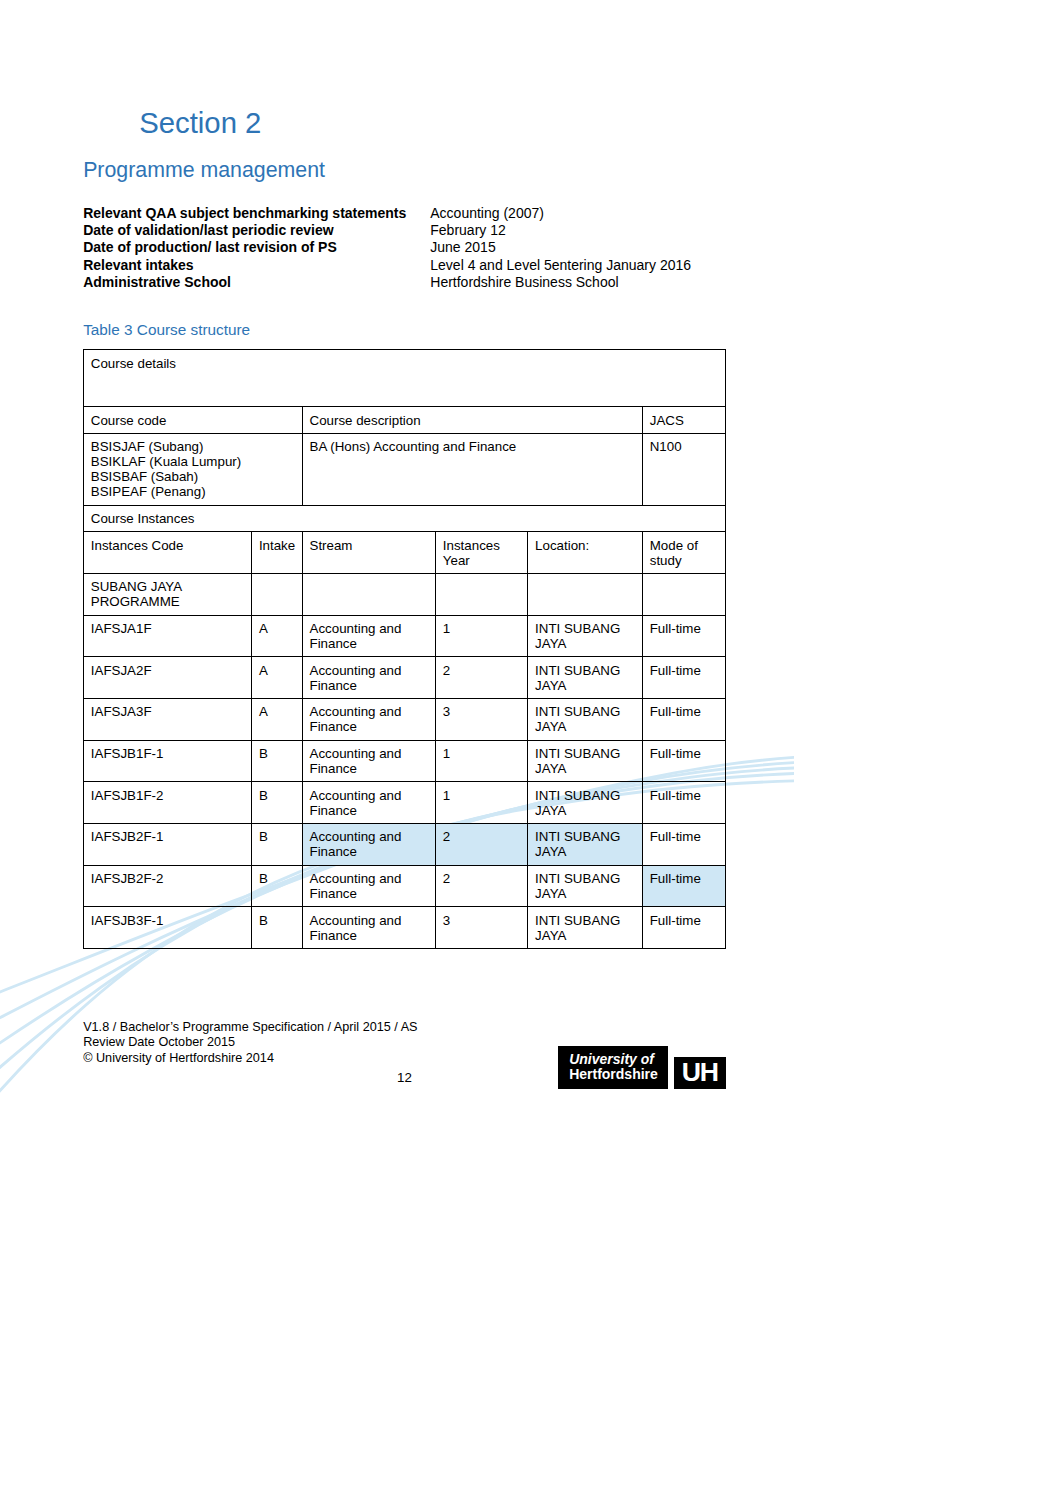Section 2
Programme management
| Relevant QAA subject benchmarking statements | Accounting (2007) |
| Date of validation/last periodic review | February 12 |
| Date of production/ last revision of PS | June 2015 |
| Relevant intakes | Level 4 and Level 5entering January 2016 |
| Administrative School | Hertfordshire Business School |
Table 3 Course structure
| Course details |
| Course code | Course description | JACS |
| BSISJAF (Subang) BSIKLAF (Kuala Lumpur) BSISBAF (Sabah) BSIPEAF (Penang) | BA (Hons) Accounting and Finance | N100 |
| Course Instances |
| Instances Code | Intake | Stream | Instances Year | Location: | Mode of study |
| SUBANG JAYA PROGRAMME | | | | | |
| IAFSJA1F | A | Accounting and Finance | 1 | INTI SUBANG JAYA | Full-time |
| IAFSJA2F | A | Accounting and Finance | 2 | INTI SUBANG JAYA | Full-time |
| IAFSJA3F | A | Accounting and Finance | 3 | INTI SUBANG JAYA | Full-time |
| IAFSJB1F-1 | B | Accounting and Finance | 1 | INTI SUBANG JAYA | Full-time |
| IAFSJB1F-2 | B | Accounting and Finance | 1 | INTI SUBANG JAYA | Full-time |
| IAFSJB2F-1 | B | Accounting and Finance | 2 | INTI SUBANG JAYA | Full-time |
| IAFSJB2F-2 | B | Accounting and Finance | 2 | INTI SUBANG JAYA | Full-time |
| IAFSJB3F-1 | B | Accounting and Finance | 3 | INTI SUBANG JAYA | Full-time |
V1.8 / Bachelor’s Programme Specification / April 2015 / AS
Review Date October 2015
© University of Hertfordshire 2014
12
University of
Hertfordshire
UH